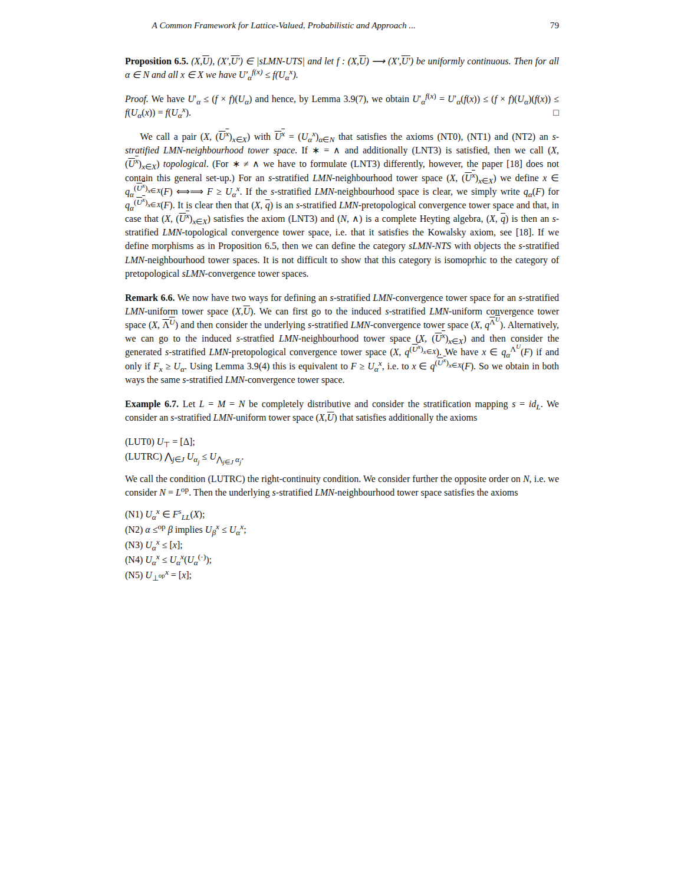A Common Framework for Lattice-Valued, Probabilistic and Approach ... 79
Proposition 6.5. (X,U), (X′,U′) ∈ |sLMN-UTS| and let f : (X,U) ⟶ (X′,U′) be uniformly continuous. Then for all α ∈ N and all x ∈ X we have U′αf(x) ≤ f(Uαx).
Proof. We have U′α ≤ (f × f)(Uα) and hence, by Lemma 3.9(7), we obtain U′αf(x) = U′α(f(x)) ≤ (f × f)(Uα)(f(x)) ≤ f(Uα(x)) = f(Uαx). □
We call a pair (X, (Ux)x∈X) with Ux = (Uαx)α∈N that satisfies the axioms (NT0), (NT1) and (NT2) an s-stratified LMN-neighbourhood tower space. If ∗ = ∧ and additionally (LNT3) is satisfied, then we call (X, (Ux)x∈X) topological. (For ∗ ≠ ∧ we have to formulate (LNT3) differently, however, the paper [18] does not contain this general set-up.) For an s-stratified LMN-neighbourhood tower space (X, (Ux)x∈X) we define x ∈ qα(Ux)x∈X(F) ⟺⟹ F ≥ Uαx. If the s-stratified LMN-neighbourhood space is clear, we simply write qα(F) for qα(Ux)x∈X(F). It is clear then that (X, q) is an s-stratified LMN-pretopological convergence tower space and that, in case that (X, (Ux)x∈X) satisfies the axiom (LNT3) and (N, ∧) is a complete Heyting algebra, (X, q) is then an s-stratified LMN-topological convergence tower space, i.e. that it satisfies the Kowalsky axiom, see [18]. If we define morphisms as in Proposition 6.5, then we can define the category sLMN-NTS with objects the s-stratified LMN-neighbourhood tower spaces. It is not difficult to show that this category is isomoprhic to the category of pretopological sLMN-convergence tower spaces.
Remark 6.6. We now have two ways for defining an s-stratified LMN-convergence tower space for an s-stratified LMN-uniform tower space (X,U). We can first go to the induced s-stratified LMN-uniform convergence tower space (X, ΛU) and then consider the underlying s-stratified LMN-convergence tower space (X, qΛU). Alternatively, we can go to the induced s-stratfied LMN-neighbourhood tower space (X, (Ux)x∈X) and then consider the generated s-stratified LMN-pretopological convergence tower space (X, q(Ux)x∈X). We have x ∈ qαΛU(F) if and only if Fx ≥ Uα. Using Lemma 3.9(4) this is equivalent to F ≥ Uαx, i.e. to x ∈ q(Ux)x∈X(F). So we obtain in both ways the same s-stratified LMN-convergence tower space.
Example 6.7. Let L = M = N be completely distributive and consider the stratification mapping s = idL. We consider an s-stratified LMN-uniform tower space (X,U) that satisfies additionally the axioms
(LUT0) U⊤ = [Δ];
(LUTRC) ⋀j∈J Uαj ≤ U⋀j∈J αj.
We call the condition (LUTRC) the right-continuity condition. We consider further the opposite order on N, i.e. we consider N = Lop. Then the underlying s-stratified LMN-neighbourhood tower space satisfies the axioms
(N1) Uαx ∈ FsLL(X);
(N2) α ≤op β implies Uβx ≤ Uαx;
(N3) Uαx ≤ [x];
(N4) Uαx ≤ Uαx(Uα(·));
(N5) U⊥opx = [x];